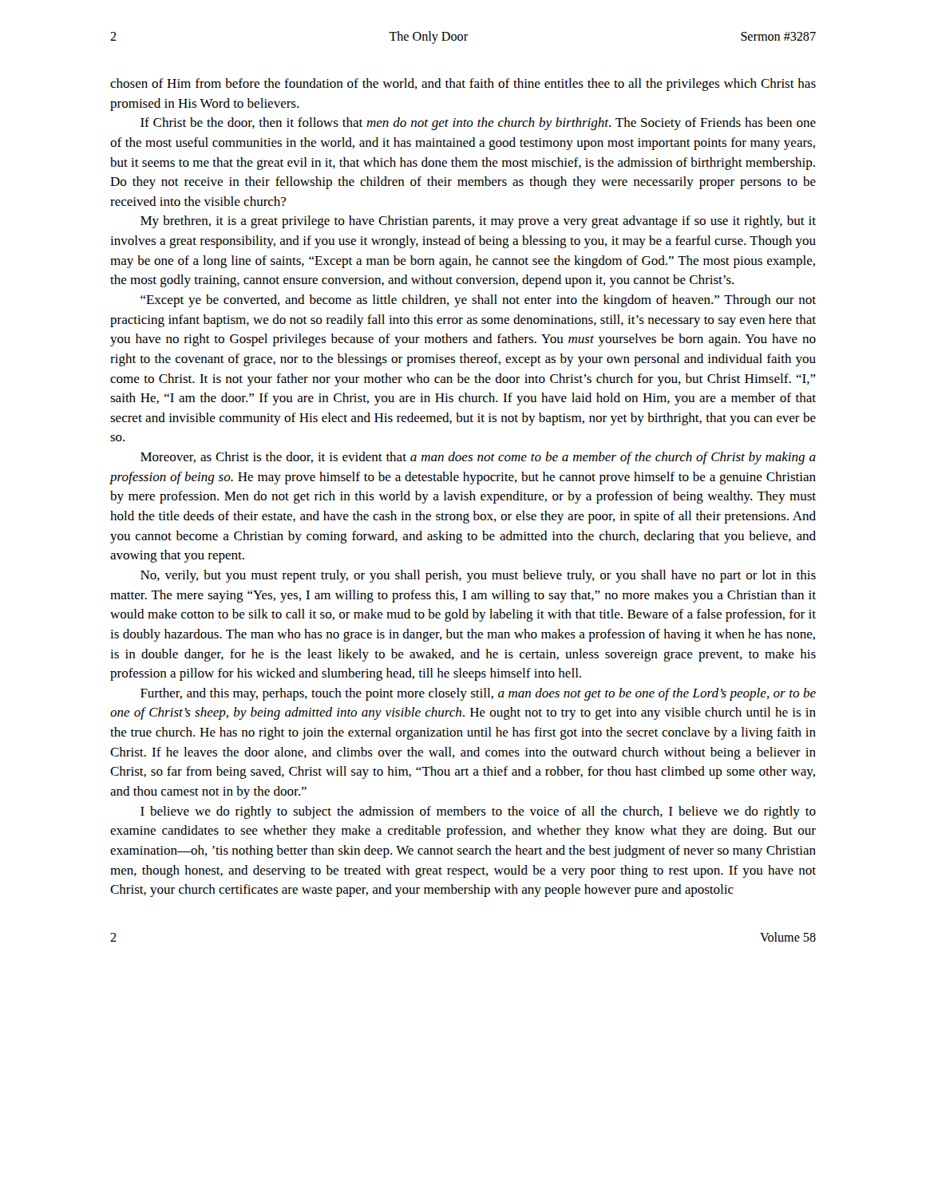2 The Only Door Sermon #3287
chosen of Him from before the foundation of the world, and that faith of thine entitles thee to all the privileges which Christ has promised in His Word to believers.
If Christ be the door, then it follows that men do not get into the church by birthright. The Society of Friends has been one of the most useful communities in the world, and it has maintained a good testimony upon most important points for many years, but it seems to me that the great evil in it, that which has done them the most mischief, is the admission of birthright membership. Do they not receive in their fellowship the children of their members as though they were necessarily proper persons to be received into the visible church?
My brethren, it is a great privilege to have Christian parents, it may prove a very great advantage if so use it rightly, but it involves a great responsibility, and if you use it wrongly, instead of being a blessing to you, it may be a fearful curse. Though you may be one of a long line of saints, “Except a man be born again, he cannot see the kingdom of God.” The most pious example, the most godly training, cannot ensure conversion, and without conversion, depend upon it, you cannot be Christ’s.
“Except ye be converted, and become as little children, ye shall not enter into the kingdom of heaven.” Through our not practicing infant baptism, we do not so readily fall into this error as some denominations, still, it’s necessary to say even here that you have no right to Gospel privileges because of your mothers and fathers. You must yourselves be born again. You have no right to the covenant of grace, nor to the blessings or promises thereof, except as by your own personal and individual faith you come to Christ. It is not your father nor your mother who can be the door into Christ’s church for you, but Christ Himself. “I,” saith He, “I am the door.” If you are in Christ, you are in His church. If you have laid hold on Him, you are a member of that secret and invisible community of His elect and His redeemed, but it is not by baptism, nor yet by birthright, that you can ever be so.
Moreover, as Christ is the door, it is evident that a man does not come to be a member of the church of Christ by making a profession of being so. He may prove himself to be a detestable hypocrite, but he cannot prove himself to be a genuine Christian by mere profession. Men do not get rich in this world by a lavish expenditure, or by a profession of being wealthy. They must hold the title deeds of their estate, and have the cash in the strong box, or else they are poor, in spite of all their pretensions. And you cannot become a Christian by coming forward, and asking to be admitted into the church, declaring that you believe, and avowing that you repent.
No, verily, but you must repent truly, or you shall perish, you must believe truly, or you shall have no part or lot in this matter. The mere saying “Yes, yes, I am willing to profess this, I am willing to say that,” no more makes you a Christian than it would make cotton to be silk to call it so, or make mud to be gold by labeling it with that title. Beware of a false profession, for it is doubly hazardous. The man who has no grace is in danger, but the man who makes a profession of having it when he has none, is in double danger, for he is the least likely to be awaked, and he is certain, unless sovereign grace prevent, to make his profession a pillow for his wicked and slumbering head, till he sleeps himself into hell.
Further, and this may, perhaps, touch the point more closely still, a man does not get to be one of the Lord’s people, or to be one of Christ’s sheep, by being admitted into any visible church. He ought not to try to get into any visible church until he is in the true church. He has no right to join the external organization until he has first got into the secret conclave by a living faith in Christ. If he leaves the door alone, and climbs over the wall, and comes into the outward church without being a believer in Christ, so far from being saved, Christ will say to him, “Thou art a thief and a robber, for thou hast climbed up some other way, and thou camest not in by the door.”
I believe we do rightly to subject the admission of members to the voice of all the church, I believe we do rightly to examine candidates to see whether they make a creditable profession, and whether they know what they are doing. But our examination—oh, ’tis nothing better than skin deep. We cannot search the heart and the best judgment of never so many Christian men, though honest, and deserving to be treated with great respect, would be a very poor thing to rest upon. If you have not Christ, your church certificates are waste paper, and your membership with any people however pure and apostolic
2 Volume 58